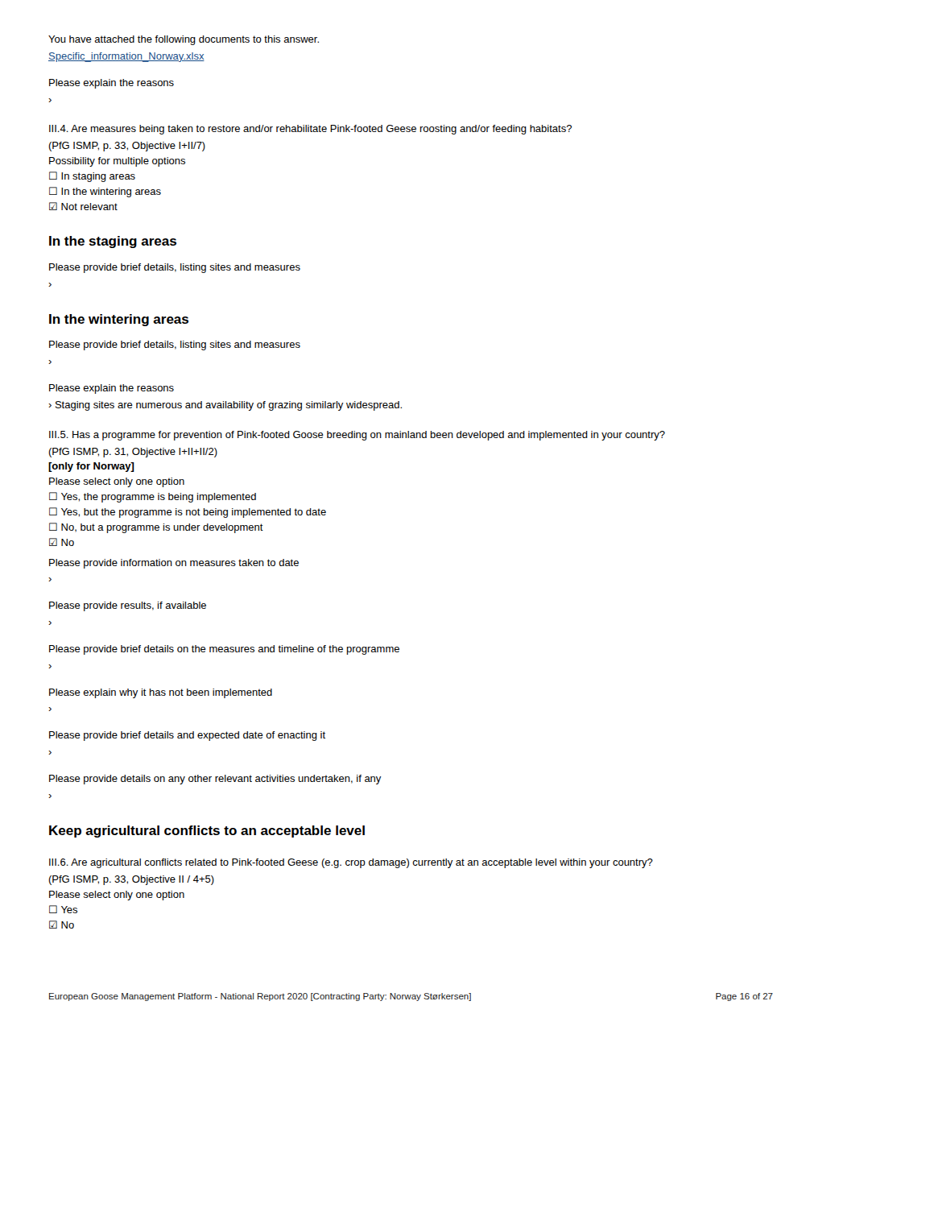You have attached the following documents to this answer.
Specific_information_Norway.xlsx
Please explain the reasons
›
III.4. Are measures being taken to restore and/or rehabilitate Pink-footed Geese roosting and/or feeding habitats?
(PfG ISMP, p. 33, Objective I+II/7)
Possibility for multiple options
☐ In staging areas
☐ In the wintering areas
☑ Not relevant
In the staging areas
Please provide brief details, listing sites and measures
›
In the wintering areas
Please provide brief details, listing sites and measures
›
Please explain the reasons
› Staging sites are numerous and availability of grazing similarly widespread.
III.5. Has a programme for prevention of Pink-footed Goose breeding on mainland been developed and implemented in your country?
(PfG ISMP, p. 31, Objective I+II+II/2)
[only for Norway]
Please select only one option
☐ Yes, the programme is being implemented
☐ Yes, but the programme is not being implemented to date
☐ No, but a programme is under development
☑ No
Please provide information on measures taken to date
›
Please provide results, if available
›
Please provide brief details on the measures and timeline of the programme
›
Please explain why it has not been implemented
›
Please provide brief details and expected date of enacting it
›
Please provide details on any other relevant activities undertaken, if any
›
Keep agricultural conflicts to an acceptable level
III.6. Are agricultural conflicts related to Pink-footed Geese (e.g. crop damage) currently at an acceptable level within your country?
(PfG ISMP, p. 33, Objective II / 4+5)
Please select only one option
☐ Yes
☑ No
European Goose Management Platform - National Report 2020 [Contracting Party: Norway Størkersen] Page 16 of 27